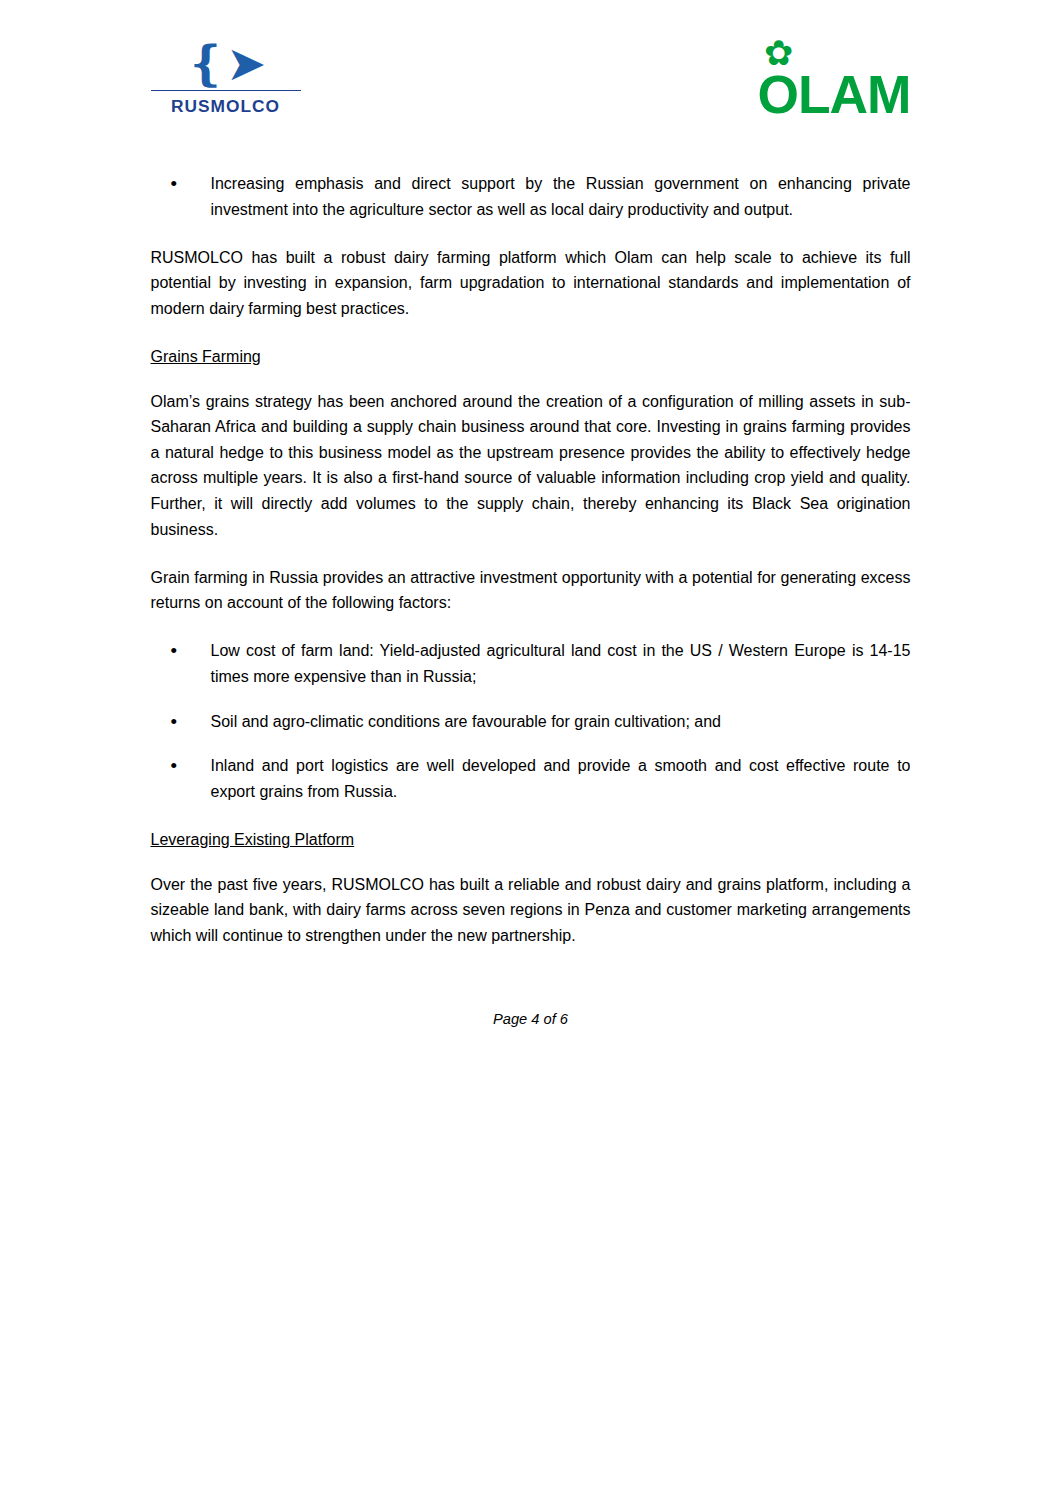❴➤
RUSMOLCO
✿ OLAM
Increasing emphasis and direct support by the Russian government on enhancing private investment into the agriculture sector as well as local dairy productivity and output.
RUSMOLCO has built a robust dairy farming platform which Olam can help scale to achieve its full potential by investing in expansion, farm upgradation to international standards and implementation of modern dairy farming best practices.
Grains Farming
Olam’s grains strategy has been anchored around the creation of a configuration of milling assets in sub-Saharan Africa and building a supply chain business around that core. Investing in grains farming provides a natural hedge to this business model as the upstream presence provides the ability to effectively hedge across multiple years. It is also a first-hand source of valuable information including crop yield and quality. Further, it will directly add volumes to the supply chain, thereby enhancing its Black Sea origination business.
Grain farming in Russia provides an attractive investment opportunity with a potential for generating excess returns on account of the following factors:
Low cost of farm land: Yield-adjusted agricultural land cost in the US / Western Europe is 14-15 times more expensive than in Russia;
Soil and agro-climatic conditions are favourable for grain cultivation; and
Inland and port logistics are well developed and provide a smooth and cost effective route to export grains from Russia.
Leveraging Existing Platform
Over the past five years, RUSMOLCO has built a reliable and robust dairy and grains platform, including a sizeable land bank, with dairy farms across seven regions in Penza and customer marketing arrangements which will continue to strengthen under the new partnership.
Page 4 of 6